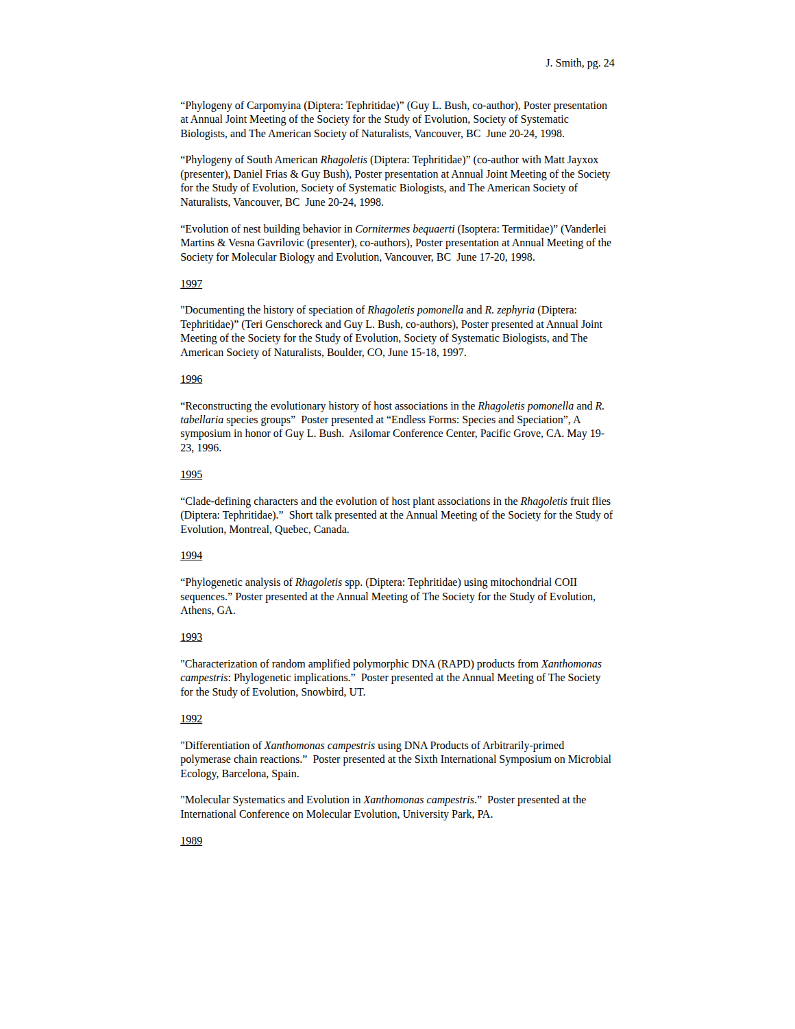J. Smith, pg. 24
“Phylogeny of Carpomyina (Diptera: Tephritidae)” (Guy L. Bush, co-author), Poster presentation at Annual Joint Meeting of the Society for the Study of Evolution, Society of Systematic Biologists, and The American Society of Naturalists, Vancouver, BC June 20-24, 1998.
“Phylogeny of South American Rhagoletis (Diptera: Tephritidae)” (co-author with Matt Jayxox (presenter), Daniel Frias & Guy Bush), Poster presentation at Annual Joint Meeting of the Society for the Study of Evolution, Society of Systematic Biologists, and The American Society of Naturalists, Vancouver, BC June 20-24, 1998.
“Evolution of nest building behavior in Cornitermes bequaerti (Isoptera: Termitidae)” (Vanderlei Martins & Vesna Gavrilovic (presenter), co-authors), Poster presentation at Annual Meeting of the Society for Molecular Biology and Evolution, Vancouver, BC June 17-20, 1998.
1997
"Documenting the history of speciation of Rhagoletis pomonella and R. zephyria (Diptera: Tephritidae)” (Teri Genschoreck and Guy L. Bush, co-authors), Poster presented at Annual Joint Meeting of the Society for the Study of Evolution, Society of Systematic Biologists, and The American Society of Naturalists, Boulder, CO, June 15-18, 1997.
1996
“Reconstructing the evolutionary history of host associations in the Rhagoletis pomonella and R. tabellaria species groups” Poster presented at “Endless Forms: Species and Speciation”, A symposium in honor of Guy L. Bush. Asilomar Conference Center, Pacific Grove, CA. May 19-23, 1996.
1995
“Clade-defining characters and the evolution of host plant associations in the Rhagoletis fruit flies (Diptera: Tephritidae).” Short talk presented at the Annual Meeting of the Society for the Study of Evolution, Montreal, Quebec, Canada.
1994
“Phylogenetic analysis of Rhagoletis spp. (Diptera: Tephritidae) using mitochondrial COII sequences.” Poster presented at the Annual Meeting of The Society for the Study of Evolution, Athens, GA.
1993
"Characterization of random amplified polymorphic DNA (RAPD) products from Xanthomonas campestris: Phylogenetic implications.” Poster presented at the Annual Meeting of The Society for the Study of Evolution, Snowbird, UT.
1992
"Differentiation of Xanthomonas campestris using DNA Products of Arbitrarily-primed polymerase chain reactions.” Poster presented at the Sixth International Symposium on Microbial Ecology, Barcelona, Spain.
"Molecular Systematics and Evolution in Xanthomonas campestris.” Poster presented at the International Conference on Molecular Evolution, University Park, PA.
1989